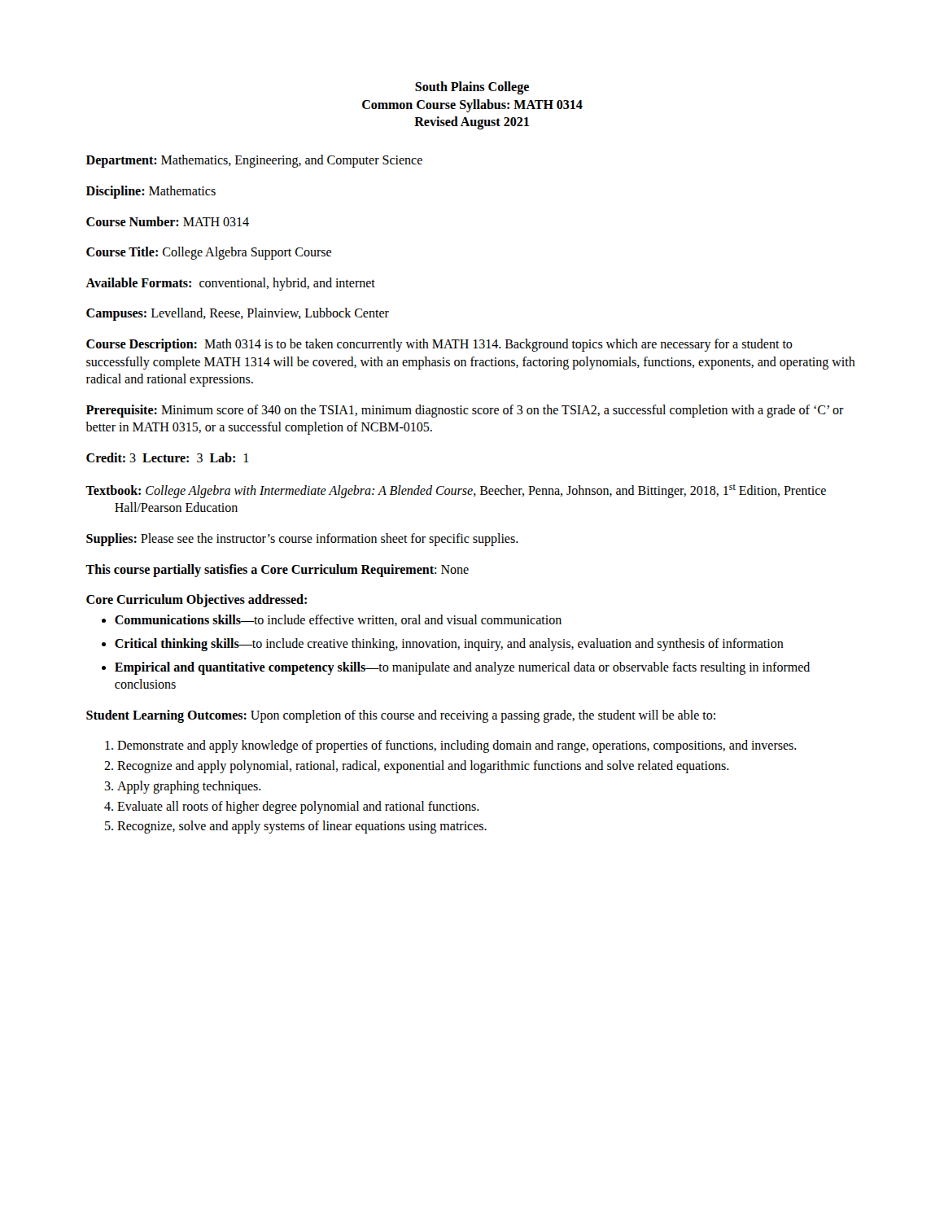South Plains College
Common Course Syllabus: MATH 0314
Revised August 2021
Department: Mathematics, Engineering, and Computer Science
Discipline: Mathematics
Course Number: MATH 0314
Course Title: College Algebra Support Course
Available Formats: conventional, hybrid, and internet
Campuses: Levelland, Reese, Plainview, Lubbock Center
Course Description: Math 0314 is to be taken concurrently with MATH 1314. Background topics which are necessary for a student to successfully complete MATH 1314 will be covered, with an emphasis on fractions, factoring polynomials, functions, exponents, and operating with radical and rational expressions.
Prerequisite: Minimum score of 340 on the TSIA1, minimum diagnostic score of 3 on the TSIA2, a successful completion with a grade of ‘C’ or better in MATH 0315, or a successful completion of NCBM-0105.
Credit: 3 Lecture: 3 Lab: 1
Textbook: College Algebra with Intermediate Algebra: A Blended Course, Beecher, Penna, Johnson, and Bittinger, 2018, 1st Edition, Prentice Hall/Pearson Education
Supplies: Please see the instructor’s course information sheet for specific supplies.
This course partially satisfies a Core Curriculum Requirement: None
Core Curriculum Objectives addressed:
Communications skills—to include effective written, oral and visual communication
Critical thinking skills—to include creative thinking, innovation, inquiry, and analysis, evaluation and synthesis of information
Empirical and quantitative competency skills—to manipulate and analyze numerical data or observable facts resulting in informed conclusions
Student Learning Outcomes: Upon completion of this course and receiving a passing grade, the student will be able to:
Demonstrate and apply knowledge of properties of functions, including domain and range, operations, compositions, and inverses.
Recognize and apply polynomial, rational, radical, exponential and logarithmic functions and solve related equations.
Apply graphing techniques.
Evaluate all roots of higher degree polynomial and rational functions.
Recognize, solve and apply systems of linear equations using matrices.